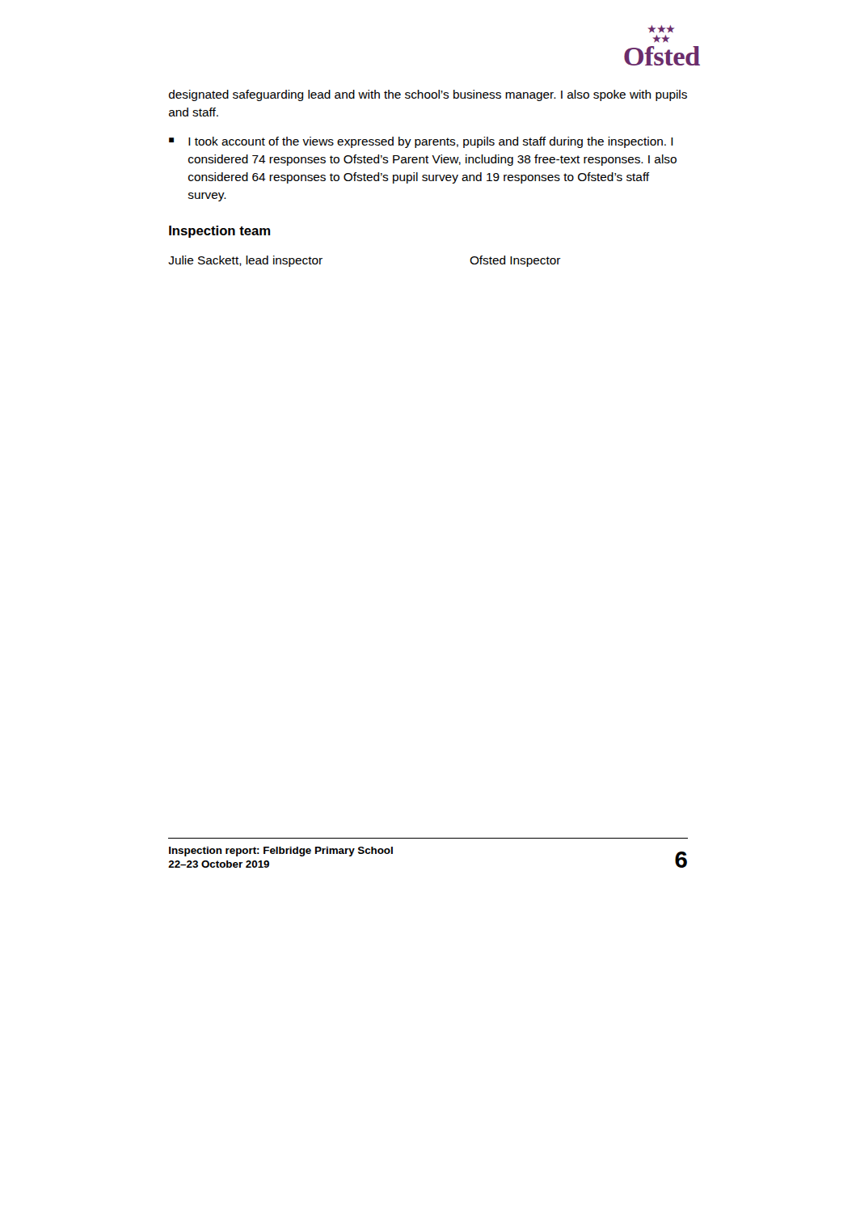★★★
★★
Ofsted
designated safeguarding lead and with the school’s business manager. I also spoke with pupils and staff.
I took account of the views expressed by parents, pupils and staff during the inspection. I considered 74 responses to Ofsted’s Parent View, including 38 free-text responses. I also considered 64 responses to Ofsted’s pupil survey and 19 responses to Ofsted’s staff survey.
Inspection team
Julie Sackett, lead inspector
Ofsted Inspector
Inspection report: Felbridge Primary School
22–23 October 2019
6